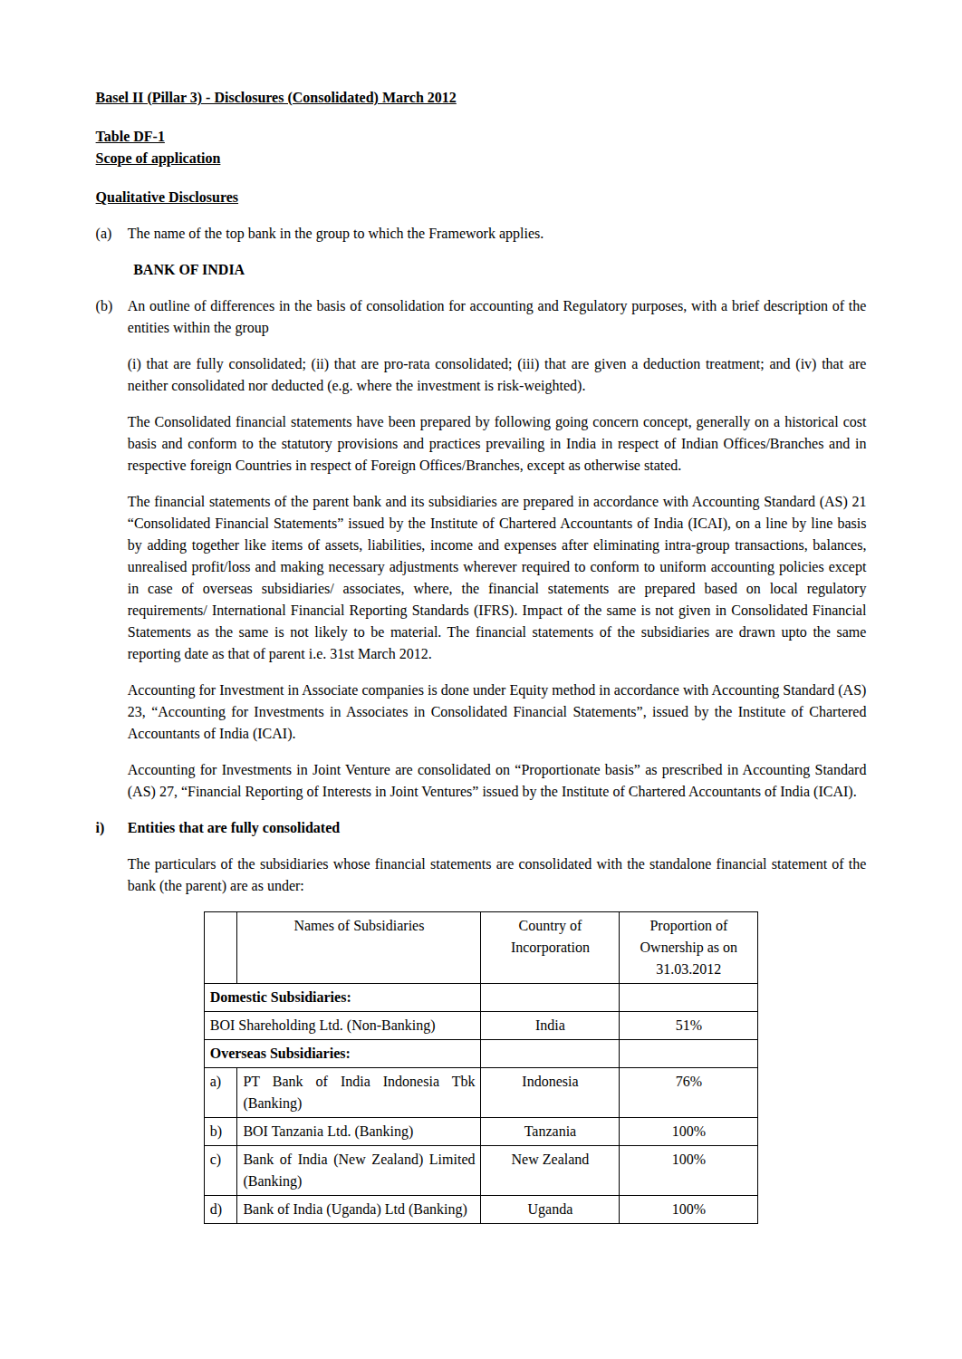Basel II (Pillar 3) - Disclosures (Consolidated) March 2012
Table DF-1
Scope of application
Qualitative Disclosures
(a)
The name of the top bank in the group to which the Framework applies.
BANK OF INDIA
(b)
An outline of differences in the basis of consolidation for accounting and Regulatory purposes, with a brief description of the entities within the group
(i) that are fully consolidated; (ii) that are pro-rata consolidated; (iii) that are given a deduction treatment; and (iv) that are neither consolidated nor deducted (e.g. where the investment is risk-weighted).
The Consolidated financial statements have been prepared by following going concern concept, generally on a historical cost basis and conform to the statutory provisions and practices prevailing in India in respect of Indian Offices/Branches and in respective foreign Countries in respect of Foreign Offices/Branches, except as otherwise stated.
The financial statements of the parent bank and its subsidiaries are prepared in accordance with Accounting Standard (AS) 21 “Consolidated Financial Statements” issued by the Institute of Chartered Accountants of India (ICAI), on a line by line basis by adding together like items of assets, liabilities, income and expenses after eliminating intra-group transactions, balances, unrealised profit/loss and making necessary adjustments wherever required to conform to uniform accounting policies except in case of overseas subsidiaries/ associates, where, the financial statements are prepared based on local regulatory requirements/ International Financial Reporting Standards (IFRS). Impact of the same is not given in Consolidated Financial Statements as the same is not likely to be material. The financial statements of the subsidiaries are drawn upto the same reporting date as that of parent i.e. 31st March 2012.
Accounting for Investment in Associate companies is done under Equity method in accordance with Accounting Standard (AS) 23, “Accounting for Investments in Associates in Consolidated Financial Statements”, issued by the Institute of Chartered Accountants of India (ICAI).
Accounting for Investments in Joint Venture are consolidated on “Proportionate basis” as prescribed in Accounting Standard (AS) 27, “Financial Reporting of Interests in Joint Ventures” issued by the Institute of Chartered Accountants of India (ICAI).
i)
Entities that are fully consolidated
The particulars of the subsidiaries whose financial statements are consolidated with the standalone financial statement of the bank (the parent) are as under:
| | Names of Subsidiaries | Country of Incorporation | Proportion of Ownership as on 31.03.2012 |
| Domestic Subsidiaries: | | |
| BOI Shareholding Ltd. (Non-Banking) | India | 51% |
| Overseas Subsidiaries: | | |
| a) | PT Bank of India Indonesia Tbk (Banking) | Indonesia | 76% |
| b) | BOI Tanzania Ltd. (Banking) | Tanzania | 100% |
| c) | Bank of India (New Zealand) Limited (Banking) | New Zealand | 100% |
| d) | Bank of India (Uganda) Ltd (Banking) | Uganda | 100% |